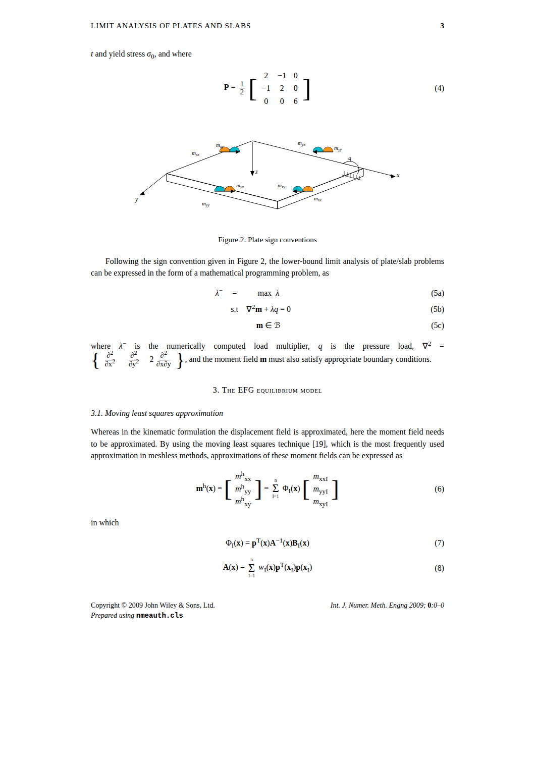LIMIT ANALYSIS OF PLATES AND SLABS 3
t and yield stress σ0, and where
P = 12 [
| 2 | −1 | 0 |
| −1 | 2 | 0 |
| 0 | 0 | 6 |
] (4)
z x y q mxy mxx myx myy myx myy mxy mxx
Figure 2. Plate sign conventions
Following the sign convention given in Figure 2, the lower-bound limit analysis of plate/slab problems can be expressed in the form of a mathematical programming problem, as
λ−
=
max λ
(5a)
s.t
∇2m + λq = 0
(5b)
m ∈ ℬ
(5c)
where λ− is the numerically computed load multiplier, q is the pressure load, ∇2 = { ∂2∂x2 ∂2∂y2 2∂2∂x∂y }, and the moment field m must also satisfy appropriate boundary conditions.
3. The EFG equilibrium model
3.1. Moving least squares approximation
Whereas in the kinematic formulation the displacement field is approximated, here the moment field needs to be approximated. By using the moving least squares technique [19], which is the most frequently used approximation in meshless methods, approximations of these moment fields can be expressed as
mh(x) = [
| m h xx |
| m h yy |
| m h xy |
] = n Σ I=1 ΦI(x) [
| m xxI |
| m yyI |
| m xyI |
] (6)
in which
ΦI(x) = pT(x)A−1(x)BI(x) (7)
A(x) = n Σ I=1 wI(x)pT(xI)p(xI) (8)
Copyright © 2009 John Wiley & Sons, Ltd.
Prepared using nmeauth.cls
Int. J. Numer. Meth. Engng 2009; 0:0–0